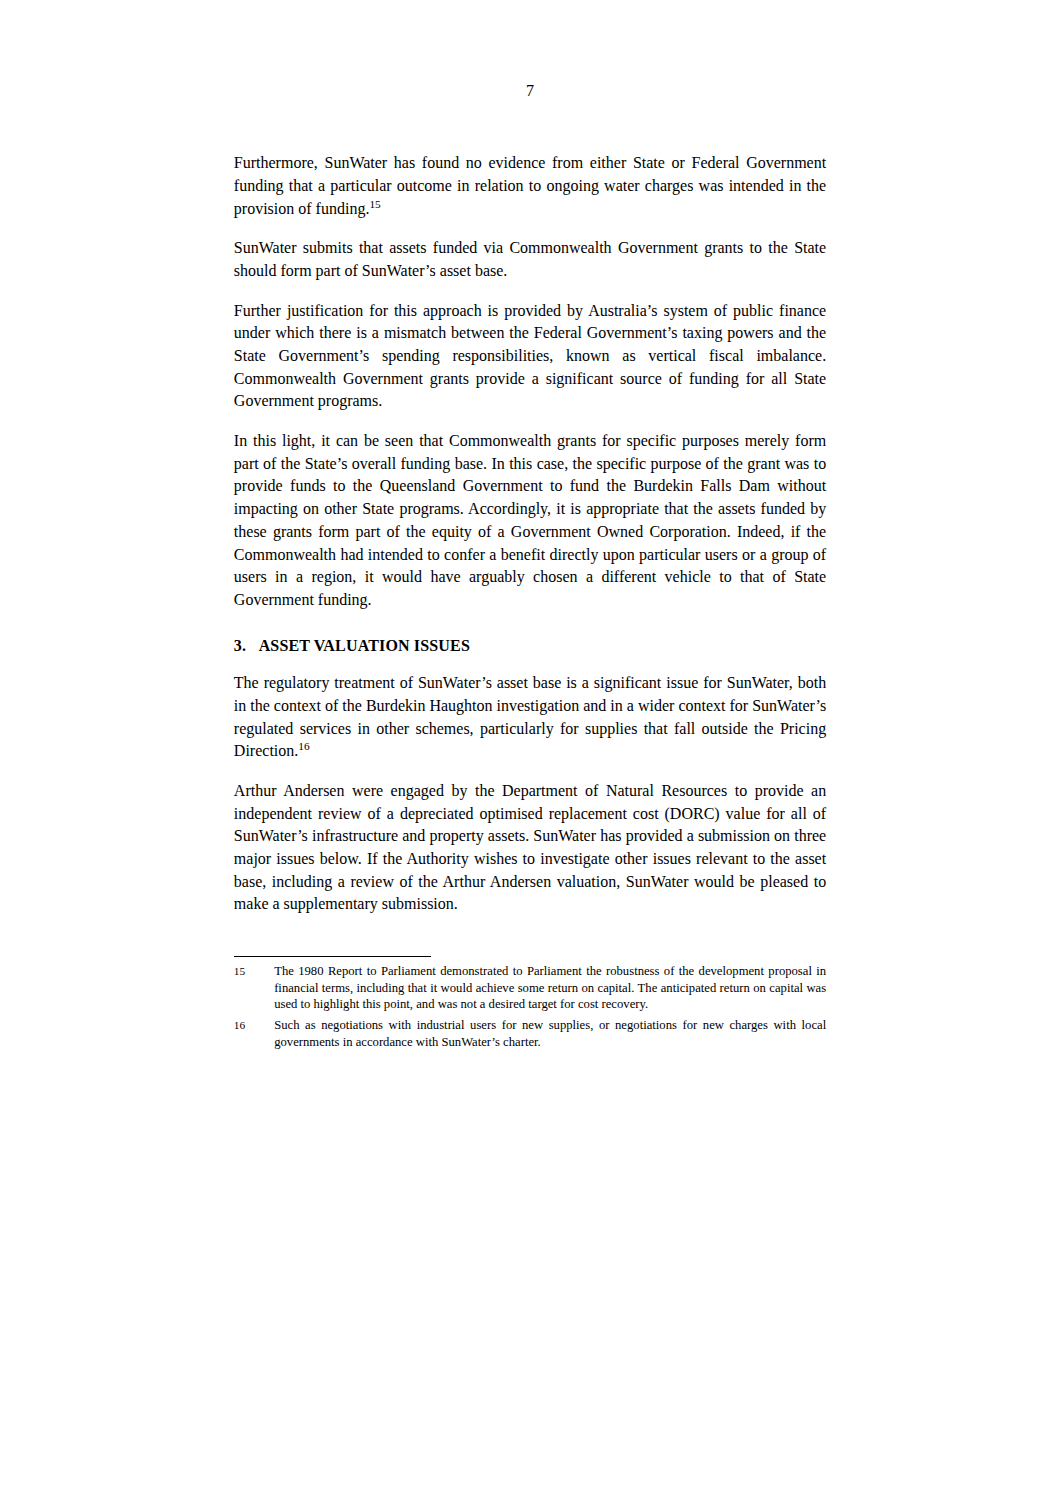7
Furthermore, SunWater has found no evidence from either State or Federal Government funding that a particular outcome in relation to ongoing water charges was intended in the provision of funding.15
SunWater submits that assets funded via Commonwealth Government grants to the State should form part of SunWater’s asset base.
Further justification for this approach is provided by Australia’s system of public finance under which there is a mismatch between the Federal Government’s taxing powers and the State Government’s spending responsibilities, known as vertical fiscal imbalance. Commonwealth Government grants provide a significant source of funding for all State Government programs.
In this light, it can be seen that Commonwealth grants for specific purposes merely form part of the State’s overall funding base. In this case, the specific purpose of the grant was to provide funds to the Queensland Government to fund the Burdekin Falls Dam without impacting on other State programs. Accordingly, it is appropriate that the assets funded by these grants form part of the equity of a Government Owned Corporation. Indeed, if the Commonwealth had intended to confer a benefit directly upon particular users or a group of users in a region, it would have arguably chosen a different vehicle to that of State Government funding.
3. Asset Valuation Issues
The regulatory treatment of SunWater’s asset base is a significant issue for SunWater, both in the context of the Burdekin Haughton investigation and in a wider context for SunWater’s regulated services in other schemes, particularly for supplies that fall outside the Pricing Direction.16
Arthur Andersen were engaged by the Department of Natural Resources to provide an independent review of a depreciated optimised replacement cost (DORC) value for all of SunWater’s infrastructure and property assets. SunWater has provided a submission on three major issues below. If the Authority wishes to investigate other issues relevant to the asset base, including a review of the Arthur Andersen valuation, SunWater would be pleased to make a supplementary submission.
15
The 1980 Report to Parliament demonstrated to Parliament the robustness of the development proposal in financial terms, including that it would achieve some return on capital. The anticipated return on capital was used to highlight this point, and was not a desired target for cost recovery.
16
Such as negotiations with industrial users for new supplies, or negotiations for new charges with local governments in accordance with SunWater’s charter.